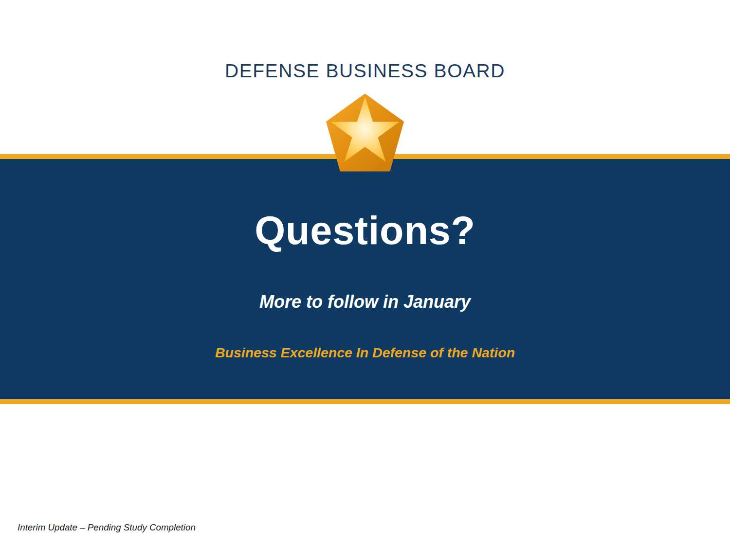DEFENSE BUSINESS BOARD
Questions?
More to follow in January
Business Excellence In Defense of the Nation
Interim Update – Pending Study Completion